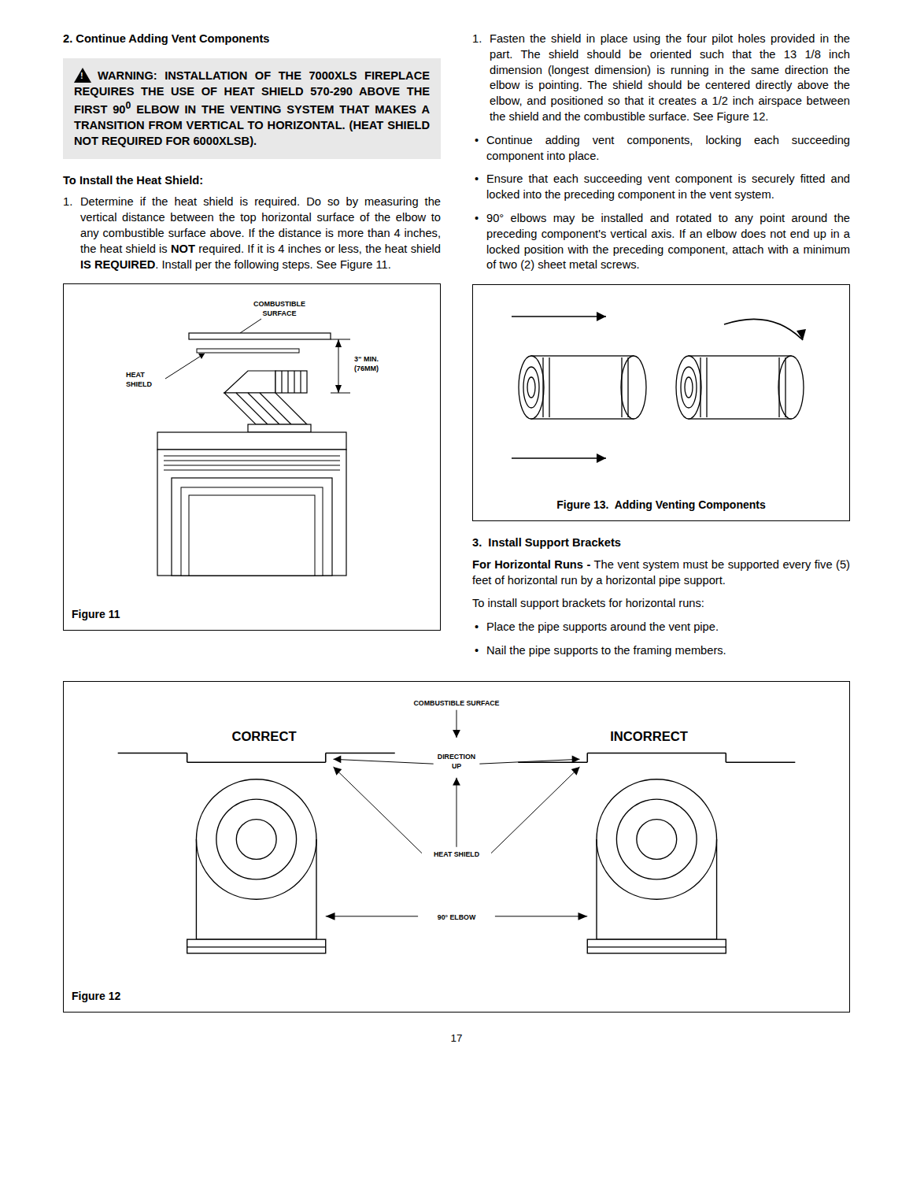2. Continue Adding Vent Components
WARNING: INSTALLATION OF THE 7000XLS FIREPLACE REQUIRES THE USE OF HEAT SHIELD 570-290 ABOVE THE FIRST 900 ELBOW IN THE VENTING SYSTEM THAT MAKES A TRANSITION FROM VERTICAL TO HORIZONTAL. (HEAT SHIELD NOT REQUIRED FOR 6000XLSB).
To Install the Heat Shield:
Determine if the heat shield is required. Do so by measuring the vertical distance between the top horizontal surface of the elbow to any combustible surface above. If the distance is more than 4 inches, the heat shield is NOT required. If it is 4 inches or less, the heat shield IS REQUIRED. Install per the following steps. See Figure 11.
COMBUSTIBLE SURFACE 3“ MIN. (76MM) HEAT SHIELD
Figure 11
Fasten the shield in place using the four pilot holes provided in the part. The shield should be oriented such that the 13 1/8 inch dimension (longest dimension) is running in the same direction the elbow is pointing. The shield should be centered directly above the elbow, and positioned so that it creates a 1/2 inch airspace between the shield and the combustible surface. See Figure 12.
Continue adding vent components, locking each succeeding component into place.
Ensure that each succeeding vent component is securely fitted and locked into the preceding component in the vent system.
90° elbows may be installed and rotated to any point around the preceding component's vertical axis. If an elbow does not end up in a locked position with the preceding component, attach with a minimum of two (2) sheet metal screws.
Figure 13. Adding Venting Components
3. Install Support Brackets
For Horizontal Runs - The vent system must be supported every five (5) feet of horizontal run by a horizontal pipe support.
To install support brackets for horizontal runs:
Place the pipe supports around the vent pipe.
Nail the pipe supports to the framing members.
COMBUSTIBLE SURFACE CORRECT INCORRECT DIRECTION UP HEAT SHIELD 90° ELBOW
Figure 12
17